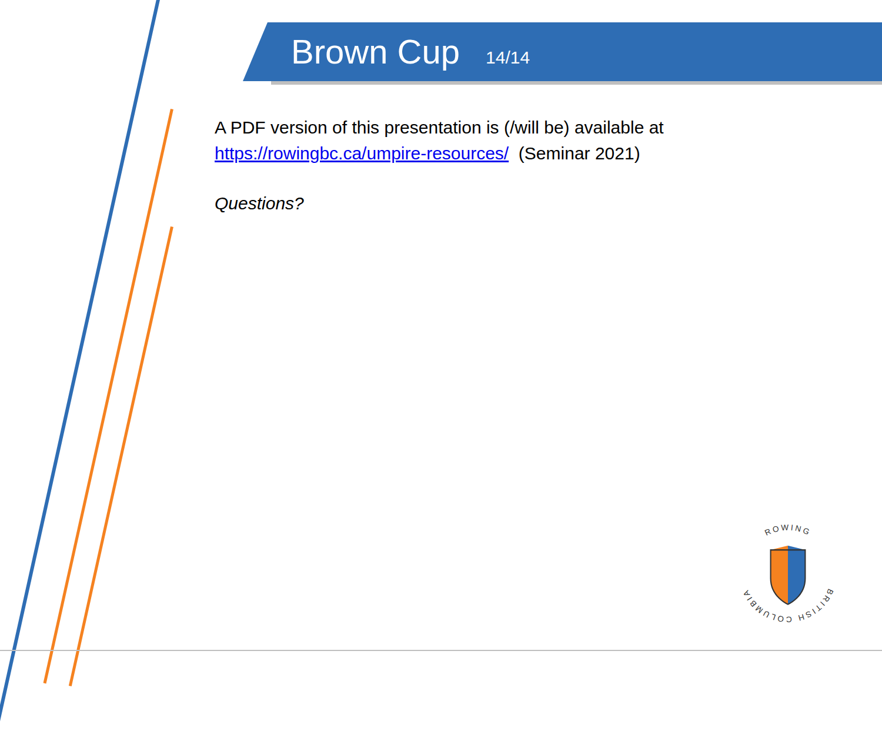Brown Cup 14/14
A PDF version of this presentation is (/will be) available at
https://rowingbc.ca/umpire-resources/ (Seminar 2021)
Questions?
ROWING BRITISH COLUMBIA